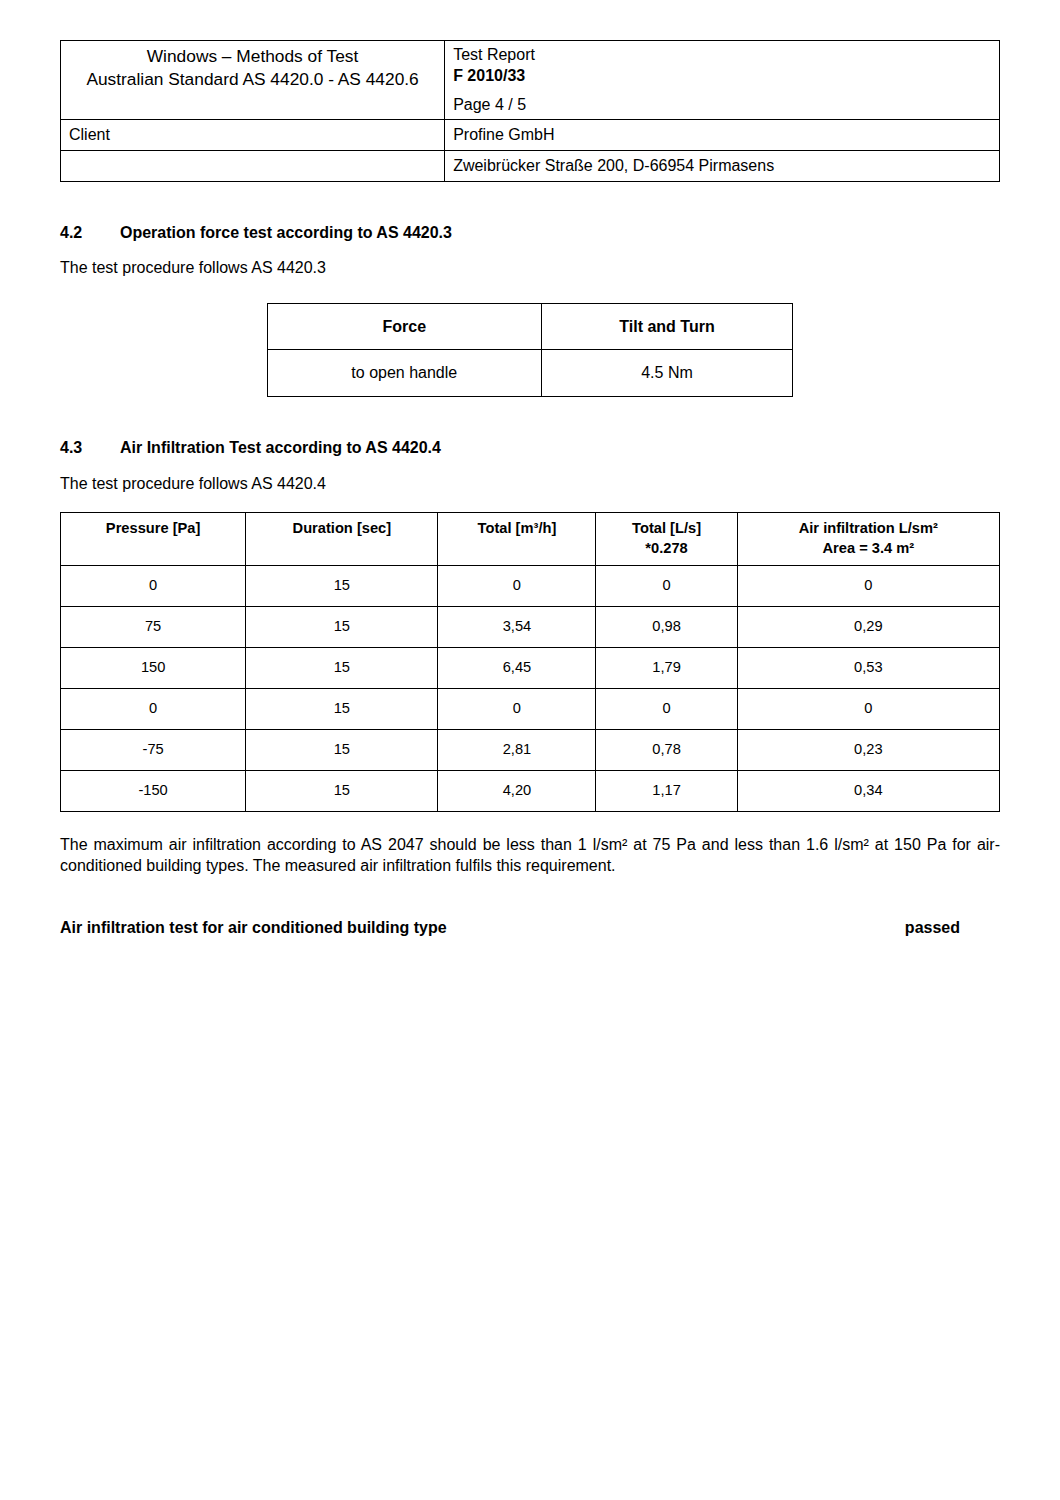| Windows – Methods of Test Australian Standard AS 4420.0 - AS 4420.6 | Test Report F 2010/33 |
| Page 4 / 5 |
| Client | Profine GmbH |
| | Zweibrücker Straße 200, D-66954 Pirmasens |
4.2 Operation force test according to AS 4420.3
The test procedure follows AS 4420.3
| Force | Tilt and Turn |
| --- | --- |
| to open handle | 4.5 Nm |
4.3 Air Infiltration Test according to AS 4420.4
The test procedure follows AS 4420.4
| Pressure [Pa] | Duration [sec] | Total [m³/h] | Total [L/s] *0.278 | Air infiltration L/sm² Area = 3.4 m² |
| --- | --- | --- | --- | --- |
| 0 | 15 | 0 | 0 | 0 |
| 75 | 15 | 3,54 | 0,98 | 0,29 |
| 150 | 15 | 6,45 | 1,79 | 0,53 |
| 0 | 15 | 0 | 0 | 0 |
| -75 | 15 | 2,81 | 0,78 | 0,23 |
| -150 | 15 | 4,20 | 1,17 | 0,34 |
The maximum air infiltration according to AS 2047 should be less than 1 l/sm² at 75 Pa and less than 1.6 l/sm² at 150 Pa for air-conditioned building types. The measured air infiltration fulfils this requirement.
Air infiltration test for air conditioned building type passed